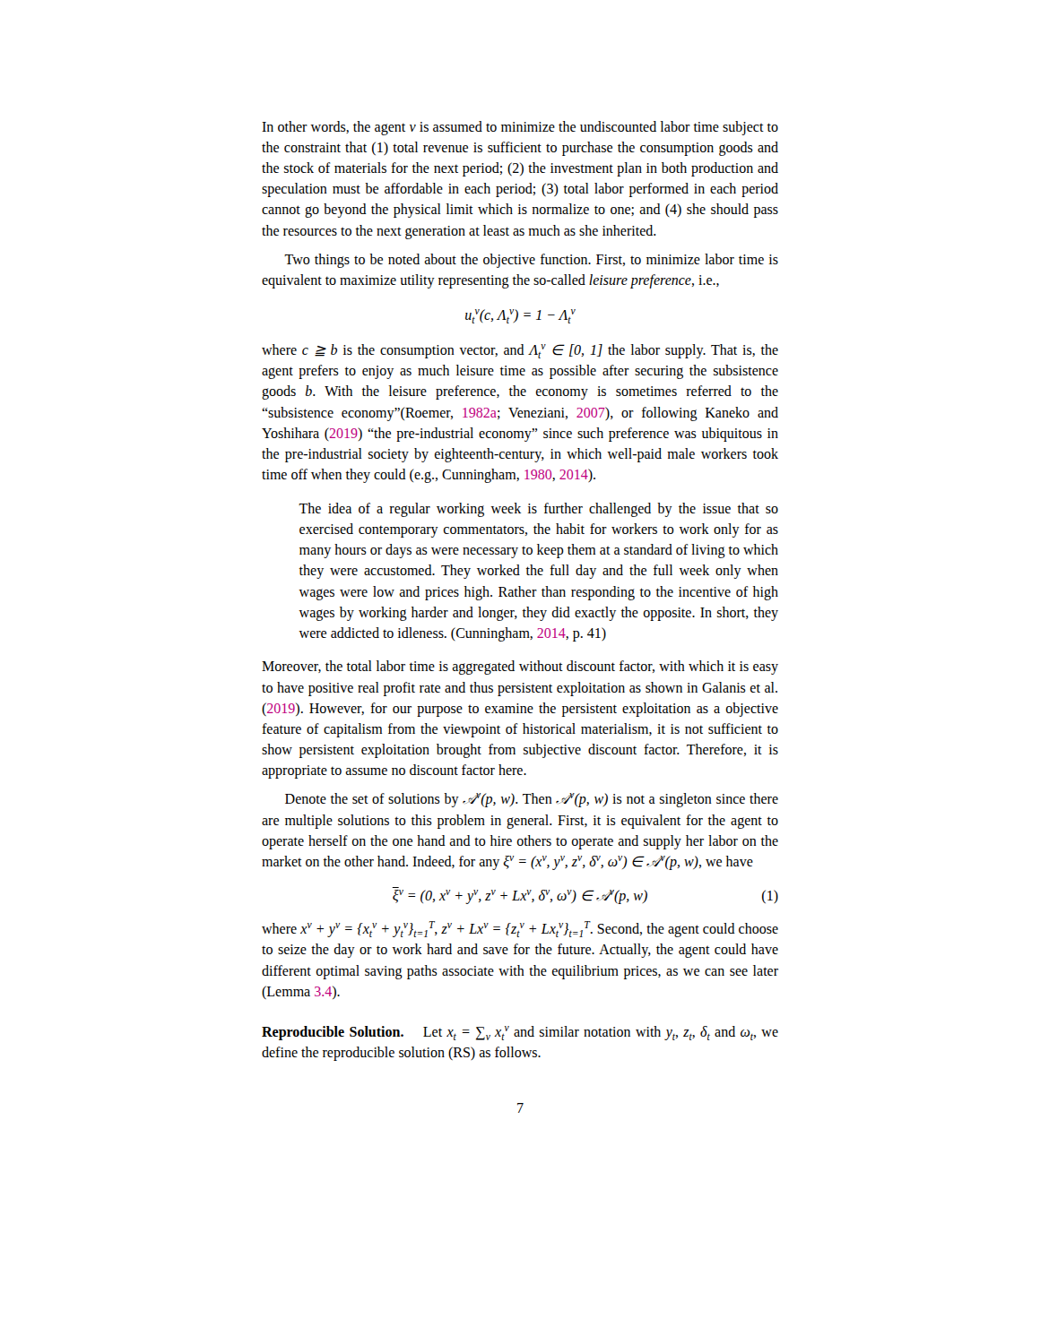In other words, the agent ν is assumed to minimize the undiscounted labor time subject to the constraint that (1) total revenue is sufficient to purchase the consumption goods and the stock of materials for the next period; (2) the investment plan in both production and speculation must be affordable in each period; (3) total labor performed in each period cannot go beyond the physical limit which is normalize to one; and (4) she should pass the resources to the next generation at least as much as she inherited.
Two things to be noted about the objective function. First, to minimize labor time is equivalent to maximize utility representing the so-called leisure preference, i.e.,
utν(c, Λtν) = 1 − Λtν
where c ≧ b is the consumption vector, and Λtν ∈ [0, 1] the labor supply. That is, the agent prefers to enjoy as much leisure time as possible after securing the subsistence goods b. With the leisure preference, the economy is sometimes referred to the “subsistence economy”(Roemer, 1982a; Veneziani, 2007), or following Kaneko and Yoshihara (2019) “the pre-industrial economy” since such preference was ubiquitous in the pre-industrial society by eighteenth-century, in which well-paid male workers took time off when they could (e.g., Cunningham, 1980, 2014).
The idea of a regular working week is further challenged by the issue that so exercised contemporary commentators, the habit for workers to work only for as many hours or days as were necessary to keep them at a standard of living to which they were accustomed. They worked the full day and the full week only when wages were low and prices high. Rather than responding to the incentive of high wages by working harder and longer, they did exactly the opposite. In short, they were addicted to idleness. (Cunningham, 2014, p. 41)
Moreover, the total labor time is aggregated without discount factor, with which it is easy to have positive real profit rate and thus persistent exploitation as shown in Galanis et al. (2019). However, for our purpose to examine the persistent exploitation as a objective feature of capitalism from the viewpoint of historical materialism, it is not sufficient to show persistent exploitation brought from subjective discount factor. Therefore, it is appropriate to assume no discount factor here.
Denote the set of solutions by 𝒜ν(p, w). Then 𝒜ν(p, w) is not a singleton since there are multiple solutions to this problem in general. First, it is equivalent for the agent to operate herself on the one hand and to hire others to operate and supply her labor on the market on the other hand. Indeed, for any ξν = (xν, yν, zν, δν, ων) ∈ 𝒜ν(p, w), we have
ξν = (0, xν + yν, zν + Lxν, δν, ων) ∈ 𝒜ν(p, w) (1)
where xν + yν = {xtν + ytν}t=1T, zν + Lxν = {ztν + Lxtν}t=1T. Second, the agent could choose to seize the day or to work hard and save for the future. Actually, the agent could have different optimal saving paths associate with the equilibrium prices, as we can see later (Lemma 3.4).
Reproducible Solution. Let xt = ∑ν xtν and similar notation with yt, zt, δt and ωt, we define the reproducible solution (RS) as follows.
7